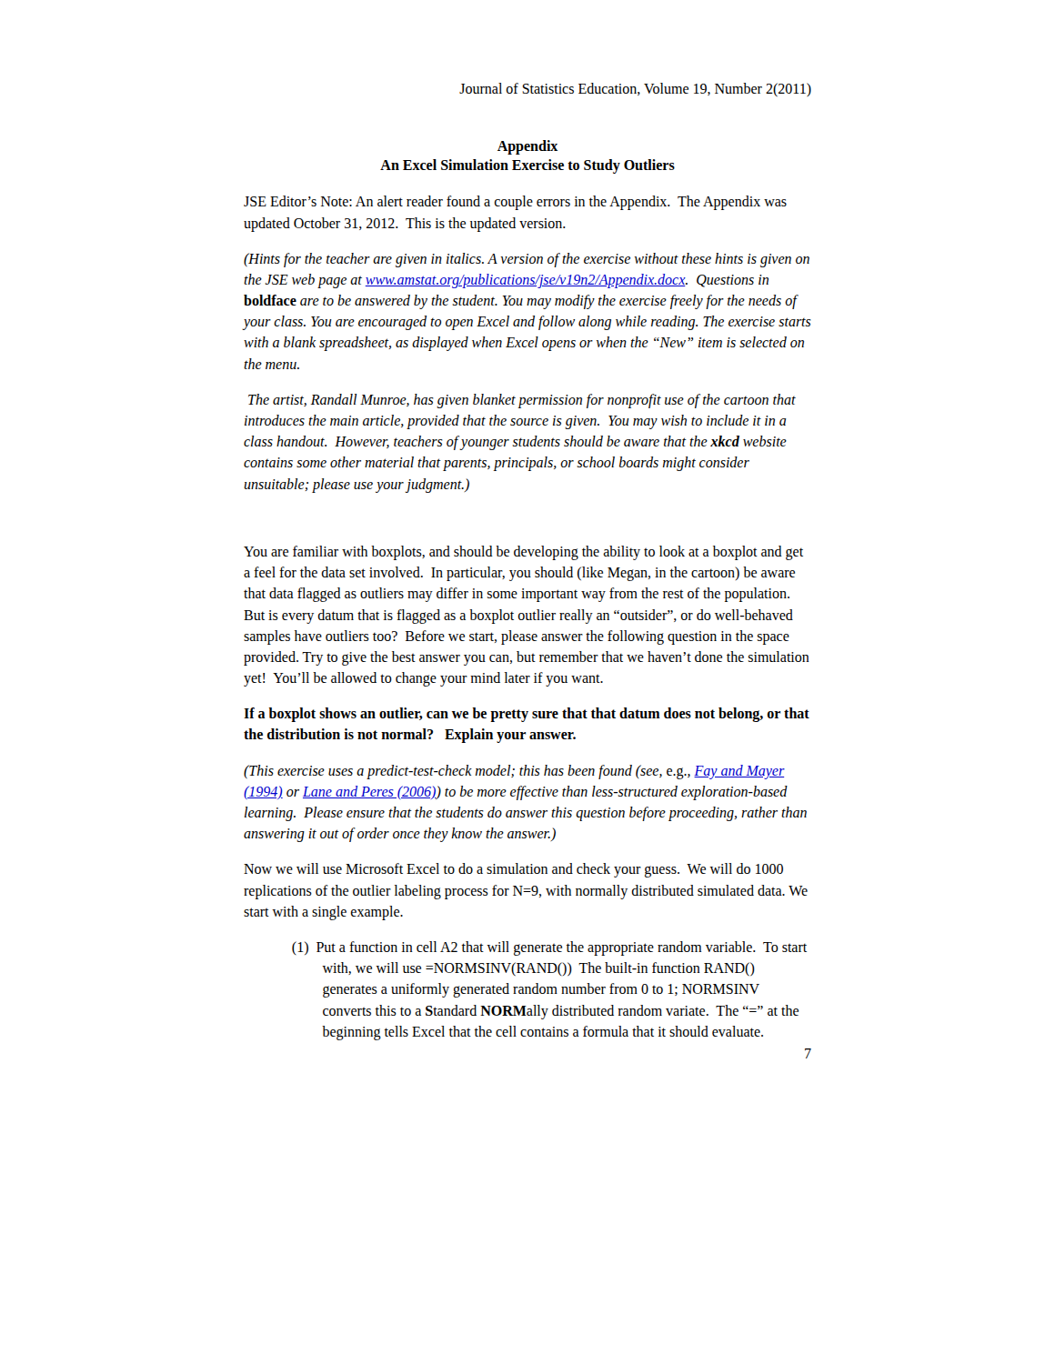Journal of Statistics Education, Volume 19, Number 2(2011)
Appendix An Excel Simulation Exercise to Study Outliers
JSE Editor’s Note: An alert reader found a couple errors in the Appendix. The Appendix was updated October 31, 2012. This is the updated version.
(Hints for the teacher are given in italics. A version of the exercise without these hints is given on the JSE web page at www.amstat.org/publications/jse/v19n2/Appendix.docx. Questions in boldface are to be answered by the student. You may modify the exercise freely for the needs of your class. You are encouraged to open Excel and follow along while reading. The exercise starts with a blank spreadsheet, as displayed when Excel opens or when the “New” item is selected on the menu.
The artist, Randall Munroe, has given blanket permission for nonprofit use of the cartoon that introduces the main article, provided that the source is given. You may wish to include it in a class handout. However, teachers of younger students should be aware that the xkcd website contains some other material that parents, principals, or school boards might consider unsuitable; please use your judgment.)
You are familiar with boxplots, and should be developing the ability to look at a boxplot and get a feel for the data set involved. In particular, you should (like Megan, in the cartoon) be aware that data flagged as outliers may differ in some important way from the rest of the population. But is every datum that is flagged as a boxplot outlier really an “outsider”, or do well-behaved samples have outliers too? Before we start, please answer the following question in the space provided. Try to give the best answer you can, but remember that we haven’t done the simulation yet! You’ll be allowed to change your mind later if you want.
If a boxplot shows an outlier, can we be pretty sure that that datum does not belong, or that the distribution is not normal? Explain your answer.
(This exercise uses a predict-test-check model; this has been found (see, e.g., Fay and Mayer (1994) or Lane and Peres (2006)) to be more effective than less-structured exploration-based learning. Please ensure that the students do answer this question before proceeding, rather than answering it out of order once they know the answer.)
Now we will use Microsoft Excel to do a simulation and check your guess. We will do 1000 replications of the outlier labeling process for N=9, with normally distributed simulated data. We start with a single example.
(1) Put a function in cell A2 that will generate the appropriate random variable. To start with, we will use =NORMSINV(RAND()) The built-in function RAND() generates a uniformly generated random number from 0 to 1; NORMSINV converts this to a Standard NORMally distributed random variate. The “=” at the beginning tells Excel that the cell contains a formula that it should evaluate.
7